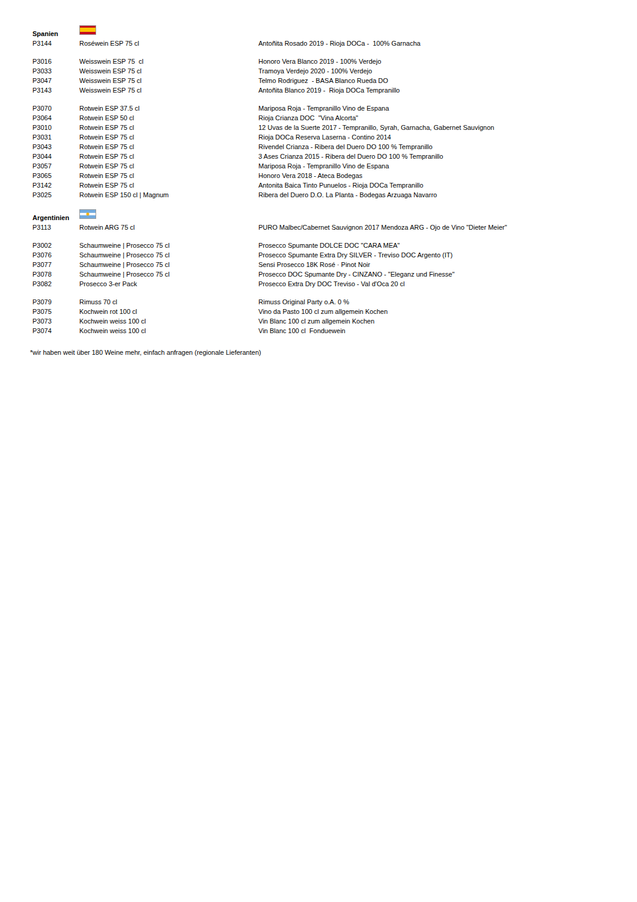| Spanien | | |
| P3144 | Roséwein ESP 75 cl | Antoñita Rosado 2019 - Rioja DOCa - 100% Garnacha |
| P3016 | Weisswein ESP 75 cl | Honoro Vera Blanco 2019 - 100% Verdejo |
| P3033 | Weisswein ESP 75 cl | Tramoya Verdejo 2020 - 100% Verdejo |
| P3047 | Weisswein ESP 75 cl | Telmo Rodriguez - BASA Blanco Rueda DO |
| P3143 | Weisswein ESP 75 cl | Antoñita Blanco 2019 - Rioja DOCa Tempranillo |
| P3070 | Rotwein ESP 37.5 cl | Mariposa Roja - Tempranillo Vino de Espana |
| P3064 | Rotwein ESP 50 cl | Rioja Crianza DOC "Vina Alcorta" |
| P3010 | Rotwein ESP 75 cl | 12 Uvas de la Suerte 2017 - Tempranillo, Syrah, Garnacha, Gabernet Sauvignon |
| P3031 | Rotwein ESP 75 cl | Rioja DOCa Reserva Laserna - Contino 2014 |
| P3043 | Rotwein ESP 75 cl | Rivendel Crianza - Ribera del Duero DO 100 % Tempranillo |
| P3044 | Rotwein ESP 75 cl | 3 Ases Crianza 2015 - Ribera del Duero DO 100 % Tempranillo |
| P3057 | Rotwein ESP 75 cl | Mariposa Roja - Tempranillo Vino de Espana |
| P3065 | Rotwein ESP 75 cl | Honoro Vera 2018 - Ateca Bodegas |
| P3142 | Rotwein ESP 75 cl | Antonita Baica Tinto Punuelos - Rioja DOCa Tempranillo |
| P3025 | Rotwein ESP 150 cl / Magnum | Ribera del Duero D.O. La Planta - Bodegas Arzuaga Navarro |
| Argentinien | | |
| P3113 | Rotwein ARG 75 cl | PURO Malbec/Cabernet Sauvignon 2017 Mendoza ARG - Ojo de Vino "Dieter Meier" |
| P3002 | Schaumweine / Prosecco 75 cl | Prosecco Spumante DOLCE DOC "CARA MEA" |
| P3076 | Schaumweine / Prosecco 75 cl | Prosecco Spumante Extra Dry SILVER - Treviso DOC Argento (IT) |
| P3077 | Schaumweine / Prosecco 75 cl | Sensi Prosecco 18K Rosé · Pinot Noir |
| P3078 | Schaumweine / Prosecco 75 cl | Prosecco DOC Spumante Dry - CINZANO - "Eleganz und Finesse" |
| P3082 | Prosecco 3-er Pack | Prosecco Extra Dry DOC Treviso - Val d'Oca 20 cl |
| P3079 | Rimuss 70 cl | Rimuss Original Party o.A. 0 % |
| P3075 | Kochwein rot 100 cl | Vino da Pasto 100 cl zum allgemein Kochen |
| P3073 | Kochwein weiss 100 cl | Vin Blanc 100 cl zum allgemein Kochen |
| P3074 | Kochwein weiss 100 cl | Vin Blanc 100 cl Fonduewein |
*wir haben weit über 180 Weine mehr, einfach anfragen (regionale Lieferanten)